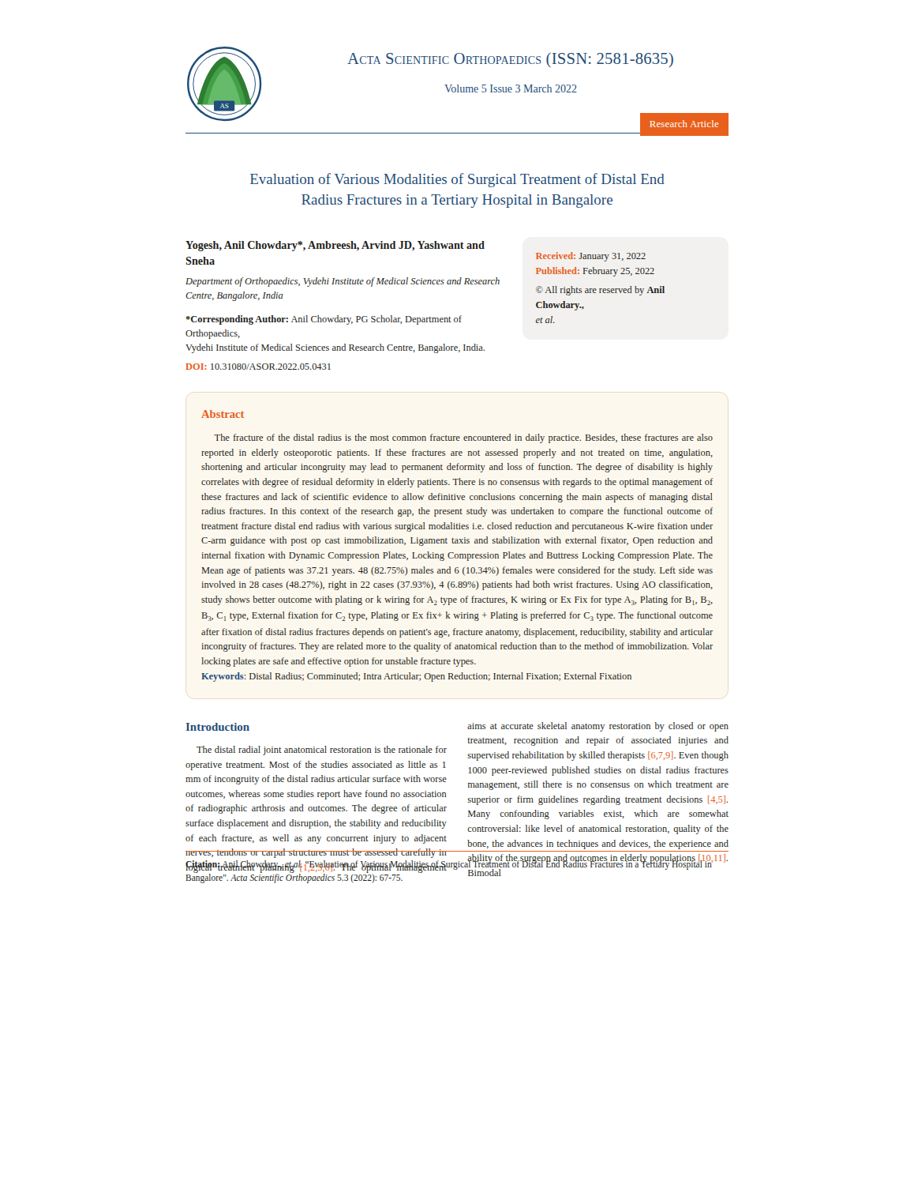AS
Acta Scientific Orthopaedics (ISSN: 2581-8635)
Volume 5 Issue 3 March 2022
Research Article
Evaluation of Various Modalities of Surgical Treatment of Distal End
Radius Fractures in a Tertiary Hospital in Bangalore
Yogesh, Anil Chowdary*, Ambreesh, Arvind JD, Yashwant and Sneha
Department of Orthopaedics, Vydehi Institute of Medical Sciences and Research
Centre, Bangalore, India
*Corresponding Author: Anil Chowdary, PG Scholar, Department of Orthopaedics,
Vydehi Institute of Medical Sciences and Research Centre, Bangalore, India.
DOI: 10.31080/ASOR.2022.05.0431
Received: January 31, 2022
Published: February 25, 2022
© All rights are reserved by Anil Chowdary.,
et al.
Abstract
The fracture of the distal radius is the most common fracture encountered in daily practice. Besides, these fractures are also reported in elderly osteoporotic patients. If these fractures are not assessed properly and not treated on time, angulation, shortening and articular incongruity may lead to permanent deformity and loss of function. The degree of disability is highly correlates with degree of residual deformity in elderly patients. There is no consensus with regards to the optimal management of these fractures and lack of scientific evidence to allow definitive conclusions concerning the main aspects of managing distal radius fractures. In this context of the research gap, the present study was undertaken to compare the functional outcome of treatment fracture distal end radius with various surgical modalities i.e. closed reduction and percutaneous K-wire fixation under C-arm guidance with post op cast immobilization, Ligament taxis and stabilization with external fixator, Open reduction and internal fixation with Dynamic Compression Plates, Locking Compression Plates and Buttress Locking Compression Plate. The Mean age of patients was 37.21 years. 48 (82.75%) males and 6 (10.34%) females were considered for the study. Left side was involved in 28 cases (48.27%), right in 22 cases (37.93%), 4 (6.89%) patients had both wrist fractures. Using AO classification, study shows better outcome with plating or k wiring for A2 type of fractures, K wiring or Ex Fix for type A3, Plating for B1, B2, B3, C1 type, External fixation for C2 type, Plating or Ex fix+ k wiring + Plating is preferred for C3 type. The functional outcome after fixation of distal radius fractures depends on patient's age, fracture anatomy, displacement, reducibility, stability and articular incongruity of fractures. They are related more to the quality of anatomical reduction than to the method of immobilization. Volar locking plates are safe and effective option for unstable fracture types.
Keywords: Distal Radius; Comminuted; Intra Articular; Open Reduction; Internal Fixation; External Fixation
Introduction
The distal radial joint anatomical restoration is the rationale for operative treatment. Most of the studies associated as little as 1 mm of incongruity of the distal radius articular surface with worse outcomes, whereas some studies report have found no association of radiographic arthrosis and outcomes. The degree of articular surface displacement and disruption, the stability and reducibility of each fracture, as well as any concurrent injury to adjacent nerves, tendons or carpal structures must be assessed carefully in logical treatment planning [1,2,5,6]. The optimal management aims at accurate skeletal anatomy restoration by closed or open treatment, recognition and repair of associated injuries and supervised rehabilitation by skilled therapists [6,7,9]. Even though 1000 peer-reviewed published studies on distal radius fractures management, still there is no consensus on which treatment are superior or firm guidelines regarding treatment decisions [4,5]. Many confounding variables exist, which are somewhat controversial: like level of anatomical restoration, quality of the bone, the advances in techniques and devices, the experience and ability of the surgeon and outcomes in elderly populations [10,11]. Bimodal
Citation: Anil Chowdary., et al. “Evaluation of Various Modalities of Surgical Treatment of Distal End Radius Fractures in a Tertiary Hospital in Bangalore". Acta Scientific Orthopaedics 5.3 (2022): 67-75.